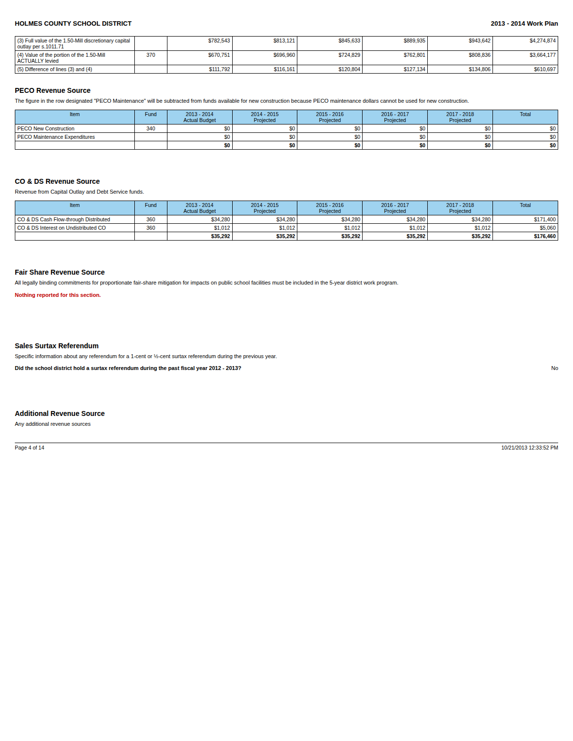HOLMES COUNTY SCHOOL DISTRICT
2013 - 2014 Work Plan
| (3) Full value of the 1.50-Mill discretionary capital outlay per s.1011.71 | | $782,543 | $813,121 | $845,633 | $889,935 | $943,642 | $4,274,874 |
| (4) Value of the portion of the 1.50-Mill ACTUALLY levied | 370 | $670,751 | $696,960 | $724,829 | $762,801 | $808,836 | $3,664,177 |
| (5) Difference of lines (3) and (4) | | $111,792 | $116,161 | $120,804 | $127,134 | $134,806 | $610,697 |
PECO Revenue Source
The figure in the row designated "PECO Maintenance" will be subtracted from funds available for new construction because PECO maintenance dollars cannot be used for new construction.
| Item | Fund | 2013 - 2014 Actual Budget | 2014 - 2015 Projected | 2015 - 2016 Projected | 2016 - 2017 Projected | 2017 - 2018 Projected | Total |
| --- | --- | --- | --- | --- | --- | --- | --- |
| PECO New Construction | 340 | $0 | $0 | $0 | $0 | $0 | $0 |
| PECO Maintenance Expenditures | | $0 | $0 | $0 | $0 | $0 | $0 |
| | | $0 | $0 | $0 | $0 | $0 | $0 |
CO & DS Revenue Source
Revenue from Capital Outlay and Debt Service funds.
| Item | Fund | 2013 - 2014 Actual Budget | 2014 - 2015 Projected | 2015 - 2016 Projected | 2016 - 2017 Projected | 2017 - 2018 Projected | Total |
| --- | --- | --- | --- | --- | --- | --- | --- |
| CO & DS Cash Flow-through Distributed | 360 | $34,280 | $34,280 | $34,280 | $34,280 | $34,280 | $171,400 |
| CO & DS Interest on Undistributed CO | 360 | $1,012 | $1,012 | $1,012 | $1,012 | $1,012 | $5,060 |
| | | $35,292 | $35,292 | $35,292 | $35,292 | $35,292 | $176,460 |
Fair Share Revenue Source
All legally binding commitments for proportionate fair-share mitigation for impacts on public school facilities must be included in the 5-year district work program.
Nothing reported for this section.
Sales Surtax Referendum
Specific information about any referendum for a 1-cent or ½-cent surtax referendum during the previous year.
Did the school district hold a surtax referendum during the past fiscal year 2012 - 2013?
No
Additional Revenue Source
Any additional revenue sources
Page 4 of 14
10/21/2013 12:33:52 PM